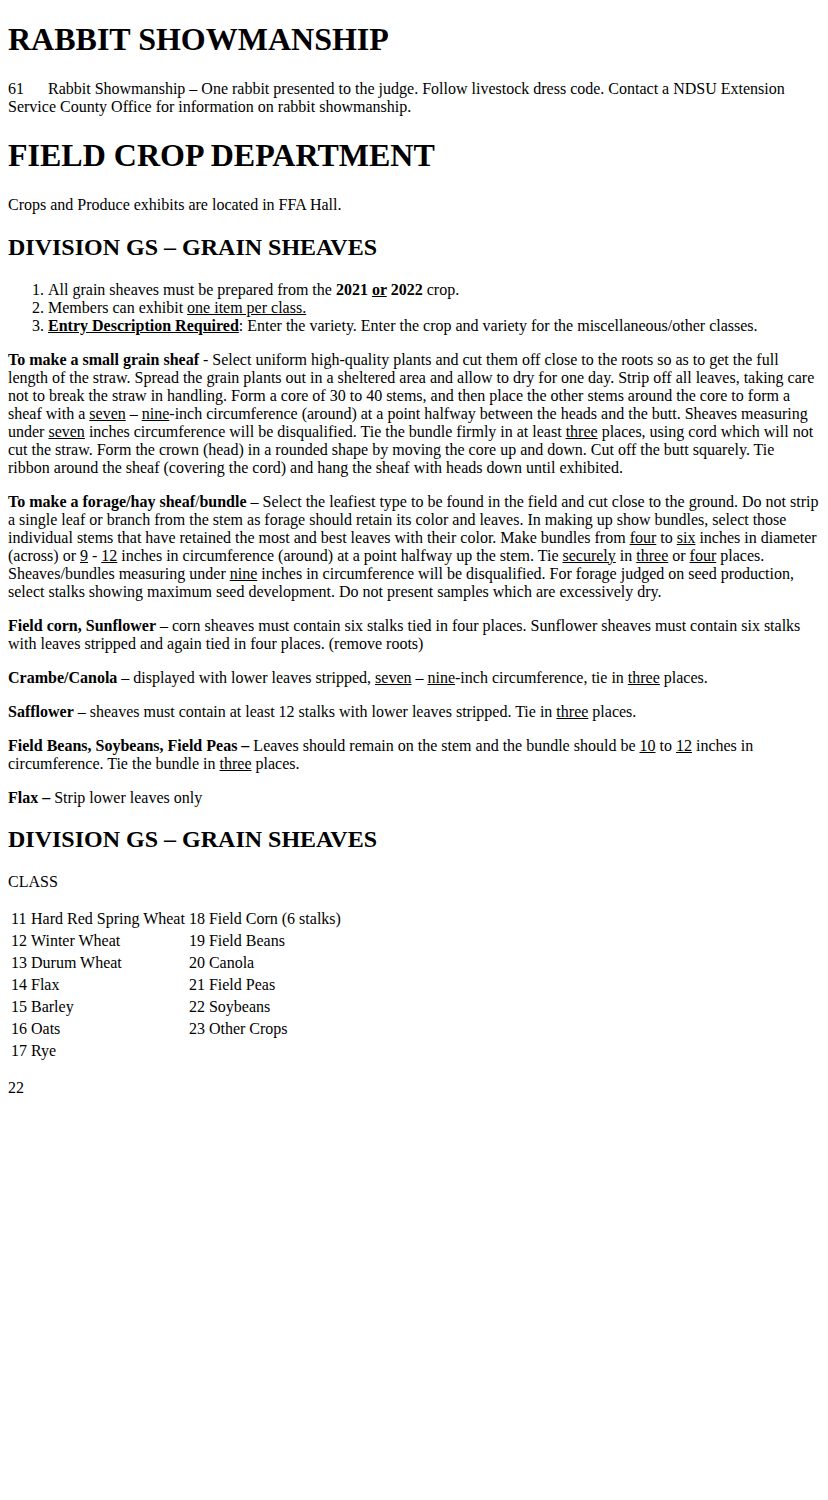RABBIT SHOWMANSHIP
61 Rabbit Showmanship – One rabbit presented to the judge. Follow livestock dress code. Contact a NDSU Extension Service County Office for information on rabbit showmanship.
FIELD CROP DEPARTMENT
Crops and Produce exhibits are located in FFA Hall.
DIVISION GS – GRAIN SHEAVES
All grain sheaves must be prepared from the 2021 or 2022 crop.
Members can exhibit one item per class.
Entry Description Required: Enter the variety. Enter the crop and variety for the miscellaneous/other classes.
To make a small grain sheaf - Select uniform high-quality plants and cut them off close to the roots so as to get the full length of the straw. Spread the grain plants out in a sheltered area and allow to dry for one day. Strip off all leaves, taking care not to break the straw in handling. Form a core of 30 to 40 stems, and then place the other stems around the core to form a sheaf with a seven – nine-inch circumference (around) at a point halfway between the heads and the butt. Sheaves measuring under seven inches circumference will be disqualified. Tie the bundle firmly in at least three places, using cord which will not cut the straw. Form the crown (head) in a rounded shape by moving the core up and down. Cut off the butt squarely. Tie ribbon around the sheaf (covering the cord) and hang the sheaf with heads down until exhibited.
To make a forage/hay sheaf/bundle – Select the leafiest type to be found in the field and cut close to the ground. Do not strip a single leaf or branch from the stem as forage should retain its color and leaves. In making up show bundles, select those individual stems that have retained the most and best leaves with their color. Make bundles from four to six inches in diameter (across) or 9 - 12 inches in circumference (around) at a point halfway up the stem. Tie securely in three or four places. Sheaves/bundles measuring under nine inches in circumference will be disqualified. For forage judged on seed production, select stalks showing maximum seed development. Do not present samples which are excessively dry.
Field corn, Sunflower – corn sheaves must contain six stalks tied in four places. Sunflower sheaves must contain six stalks with leaves stripped and again tied in four places. (remove roots)
Crambe/Canola – displayed with lower leaves stripped, seven – nine-inch circumference, tie in three places.
Safflower – sheaves must contain at least 12 stalks with lower leaves stripped. Tie in three places.
Field Beans, Soybeans, Field Peas – Leaves should remain on the stem and the bundle should be 10 to 12 inches in circumference. Tie the bundle in three places.
Flax – Strip lower leaves only
DIVISION GS – GRAIN SHEAVES
CLASS
| 11 | Hard Red Spring Wheat | 18 Field Corn (6 stalks) |
| 12 | Winter Wheat | 19 Field Beans |
| 13 | Durum Wheat | 20 Canola |
| 14 | Flax | 21 Field Peas |
| 15 | Barley | 22 Soybeans |
| 16 | Oats | 23 Other Crops |
| 17 | Rye | |
22